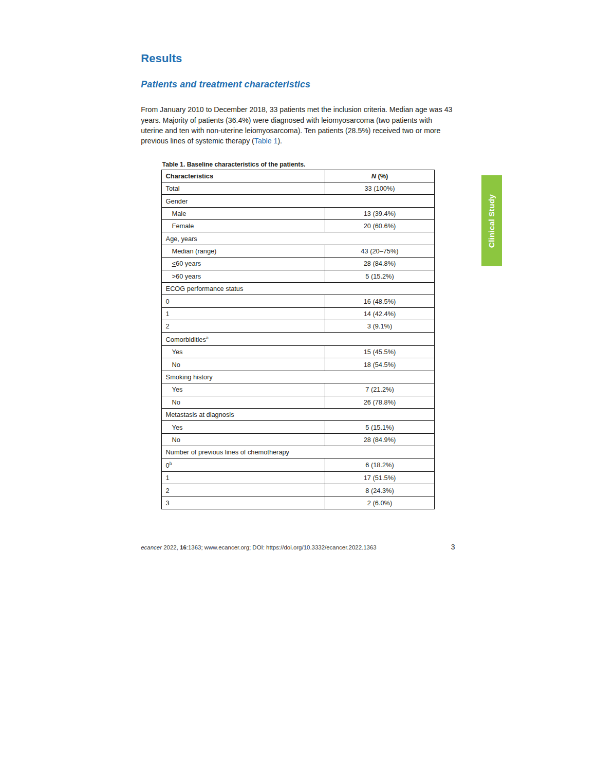Clinical Study
Results
Patients and treatment characteristics
From January 2010 to December 2018, 33 patients met the inclusion criteria. Median age was 43 years. Majority of patients (36.4%) were diagnosed with leiomyosarcoma (two patients with uterine and ten with non-uterine leiomyosarcoma). Ten patients (28.5%) received two or more previous lines of systemic therapy (Table 1).
Table 1. Baseline characteristics of the patients.
| Characteristics | N (%) |
| --- | --- |
| Total | 33 (100%) |
| Gender |
| Male | 13 (39.4%) |
| Female | 20 (60.6%) |
| Age, years |
| Median (range) | 43 (20–75%) |
| < 60 years | 28 (84.8%) |
| >60 years | 5 (15.2%) |
| ECOG performance status |
| 0 | 16 (48.5%) |
| 1 | 14 (42.4%) |
| 2 | 3 (9.1%) |
| Comorbidities a |
| Yes | 15 (45.5%) |
| No | 18 (54.5%) |
| Smoking history |
| Yes | 7 (21.2%) |
| No | 26 (78.8%) |
| Metastasis at diagnosis |
| Yes | 5 (15.1%) |
| No | 28 (84.9%) |
| Number of previous lines of chemotherapy |
| 0 b | 6 (18.2%) |
| 1 | 17 (51.5%) |
| 2 | 8 (24.3%) |
| 3 | 2 (6.0%) |
ecancer 2022, 16:1363; www.ecancer.org; DOI: https://doi.org/10.3332/ecancer.2022.1363
3